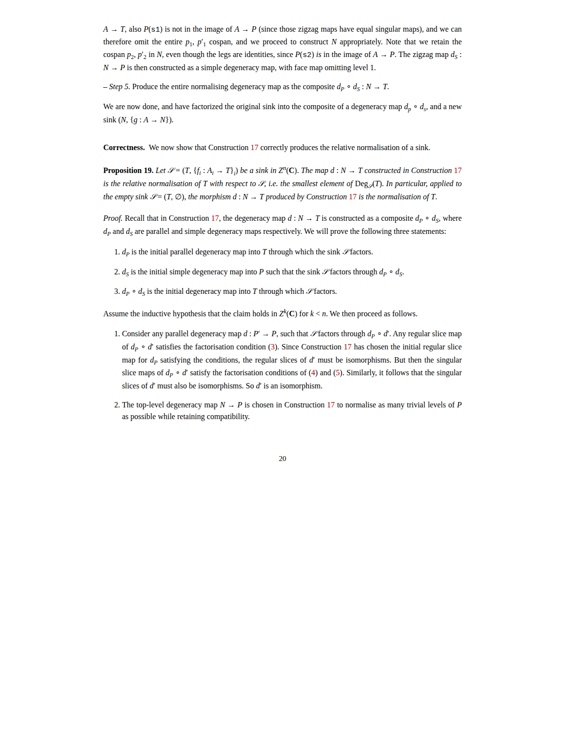A → T, also P(s1) is not in the image of A → P (since those zigzag maps have equal singular maps), and we can therefore omit the entire p1, p′1 cospan, and we proceed to construct N appropriately. Note that we retain the cospan p2, p′2 in N, even though the legs are identities, since P(s2) is in the image of A → P. The zigzag map dS : N → P is then constructed as a simple degeneracy map, with face map omitting level 1.
– Step 5. Produce the entire normalising degeneracy map as the composite dP ∘ dS : N → T.
We are now done, and have factorized the original sink into the composite of a degeneracy map dp ∘ ds, and a new sink (N, {g : A → N}).
Correctness. We now show that Construction 17 correctly produces the relative normalisation of a sink.
Proposition 19. Let 𝒮 = (T, {fi : Ai → T}i) be a sink in Zn(C). The map d : N → T constructed in Construction 17 is the relative normalisation of T with respect to 𝒮, i.e. the smallest element of Deg𝒮(T). In particular, applied to the empty sink 𝒮 = (T, ∅), the morphism d : N → T produced by Construction 17 is the normalisation of T.
Proof. Recall that in Construction 17, the degeneracy map d : N → T is constructed as a composite dP ∘ dS, where dP and dS are parallel and simple degeneracy maps respectively. We will prove the following three statements:
dP is the initial parallel degeneracy map into T through which the sink 𝒮 factors.
dS is the initial simple degeneracy map into P such that the sink 𝒮 factors through dP ∘ dS.
dP ∘ dS is the initial degeneracy map into T through which 𝒮 factors.
Assume the inductive hypothesis that the claim holds in Zk(C) for k < n. We then proceed as follows.
Consider any parallel degeneracy map d : P′ → P, such that 𝒮 factors through dP ∘ d′. Any regular slice map of dP ∘ d′ satisfies the factorisation condition (3). Since Construction 17 has chosen the initial regular slice map for dP satisfying the conditions, the regular slices of d′ must be isomorphisms. But then the singular slice maps of dP ∘ d′ satisfy the factorisation conditions of (4) and (5). Similarly, it follows that the singular slices of d′ must also be isomorphisms. So d′ is an isomorphism.
The top-level degeneracy map N → P is chosen in Construction 17 to normalise as many trivial levels of P as possible while retaining compatibility.
20